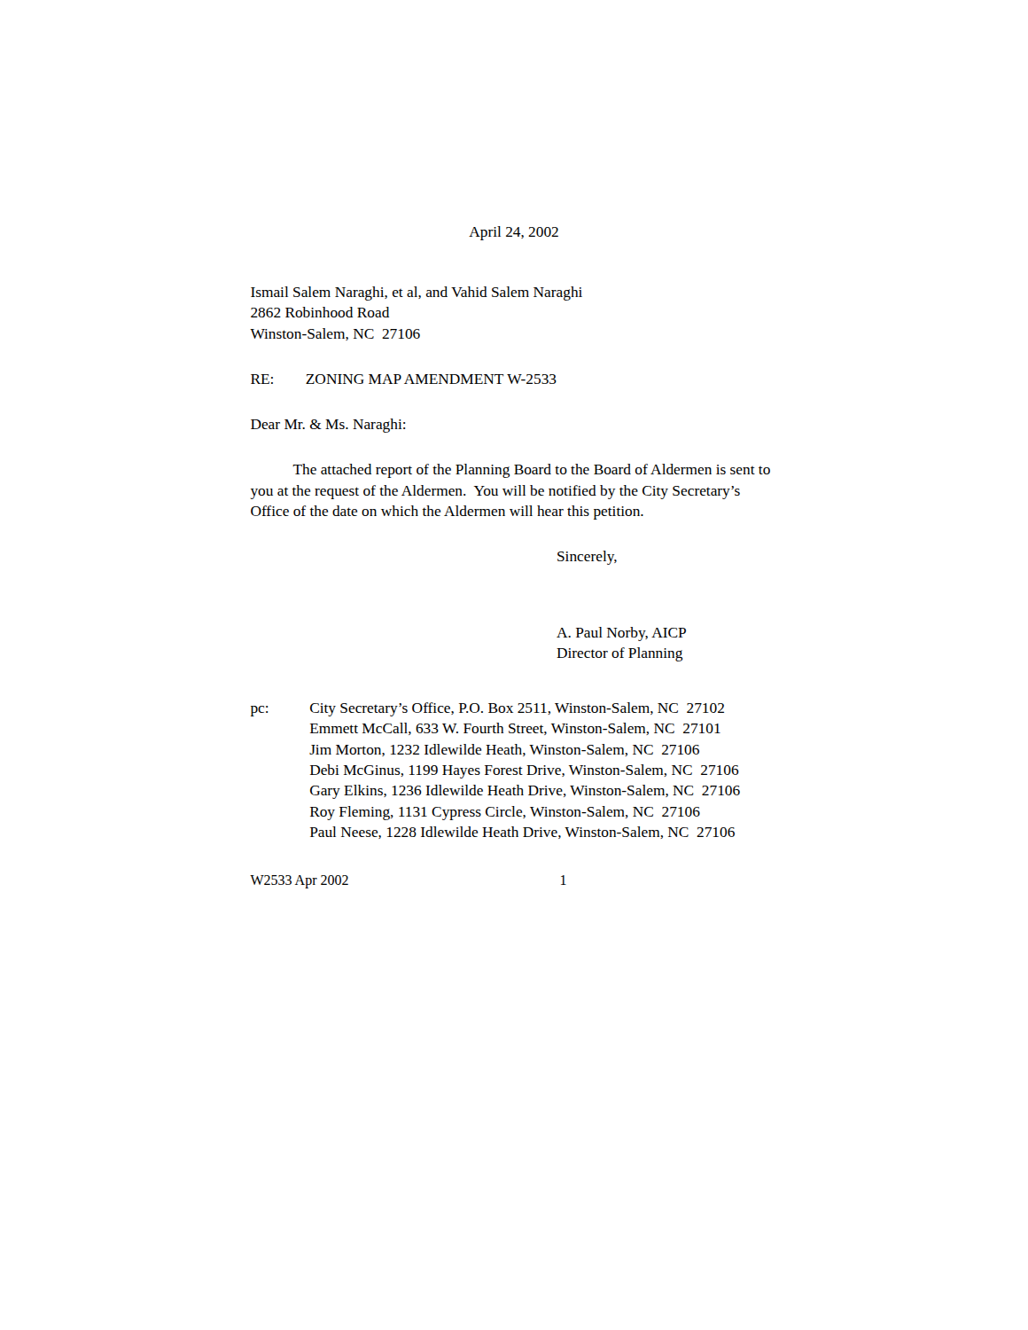April 24, 2002
Ismail Salem Naraghi, et al, and Vahid Salem Naraghi
2862 Robinhood Road
Winston-Salem, NC 27106
RE: ZONING MAP AMENDMENT W-2533
Dear Mr. & Ms. Naraghi:
The attached report of the Planning Board to the Board of Aldermen is sent to you at the request of the Aldermen. You will be notified by the City Secretary’s Office of the date on which the Aldermen will hear this petition.
Sincerely,
A. Paul Norby, AICP
Director of Planning
pc:
City Secretary’s Office, P.O. Box 2511, Winston-Salem, NC 27102
Emmett McCall, 633 W. Fourth Street, Winston-Salem, NC 27101
Jim Morton, 1232 Idlewilde Heath, Winston-Salem, NC 27106
Debi McGinus, 1199 Hayes Forest Drive, Winston-Salem, NC 27106
Gary Elkins, 1236 Idlewilde Heath Drive, Winston-Salem, NC 27106
Roy Fleming, 1131 Cypress Circle, Winston-Salem, NC 27106
Paul Neese, 1228 Idlewilde Heath Drive, Winston-Salem, NC 27106
W2533 Apr 2002
1